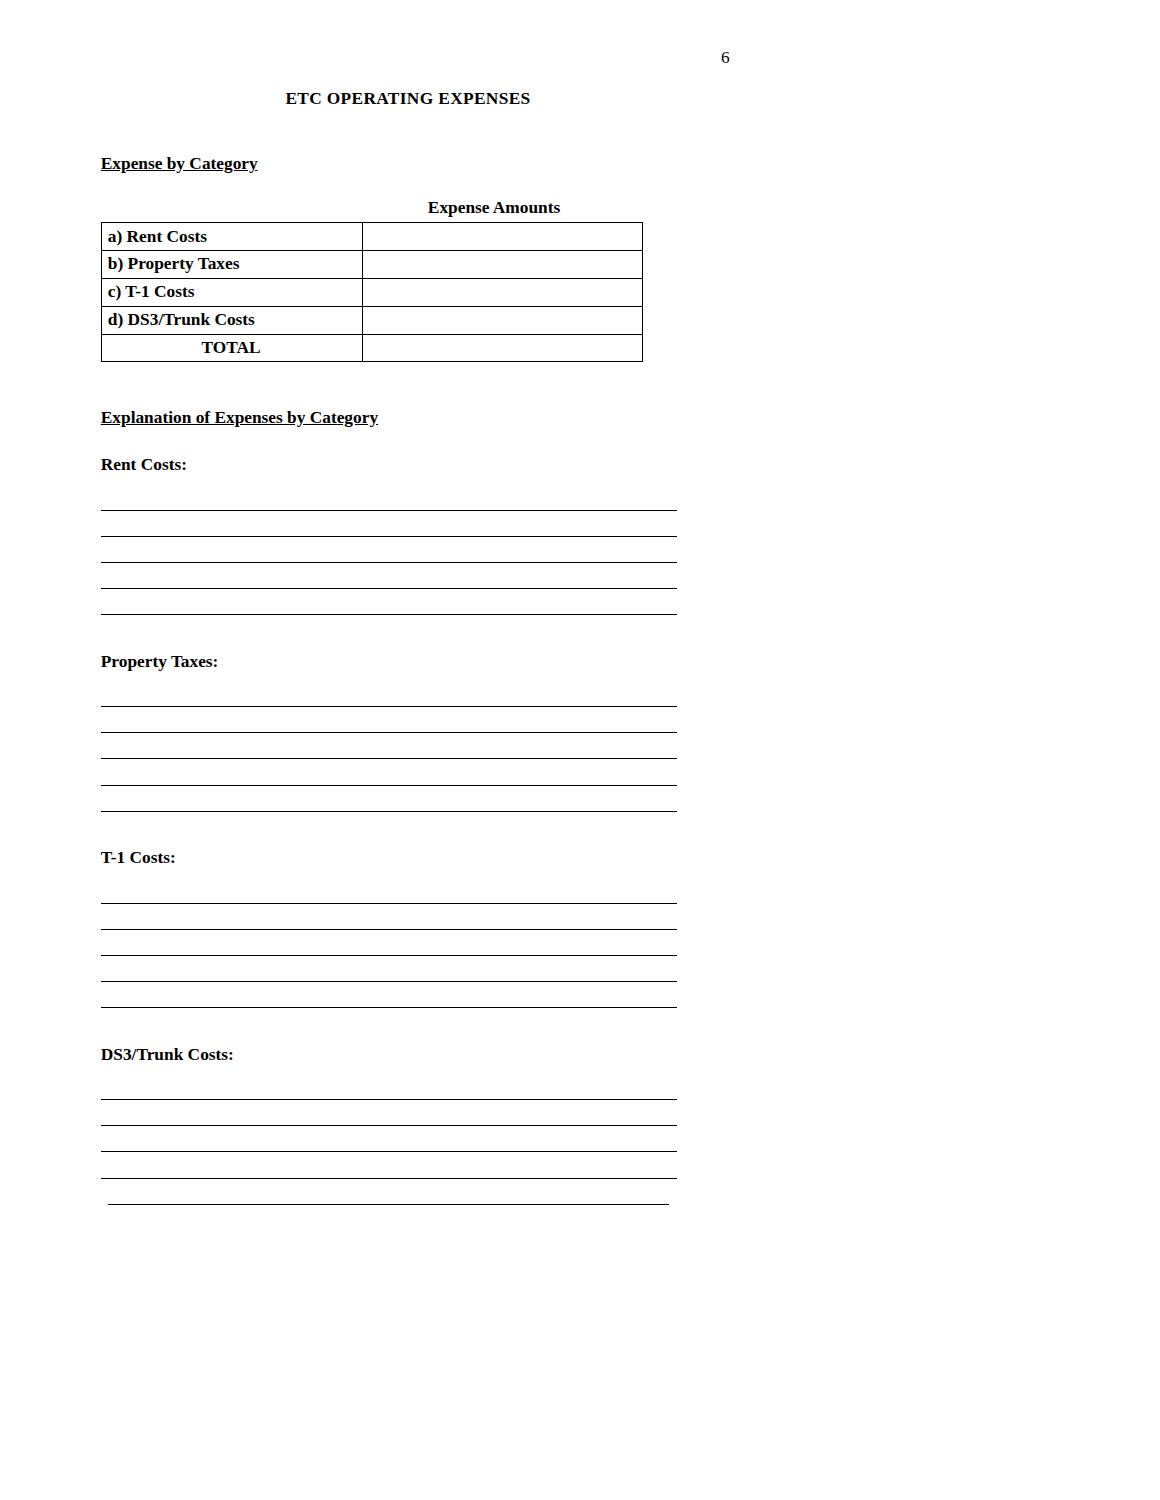6
ETC OPERATING EXPENSES
Expense by Category
Expense Amounts
| a) Rent Costs | |
| b) Property Taxes | |
| c) T-1 Costs | |
| d) DS3/Trunk Costs | |
| TOTAL | |
Explanation of Expenses by Category
Rent Costs:
Property Taxes:
T-1 Costs:
DS3/Trunk Costs: